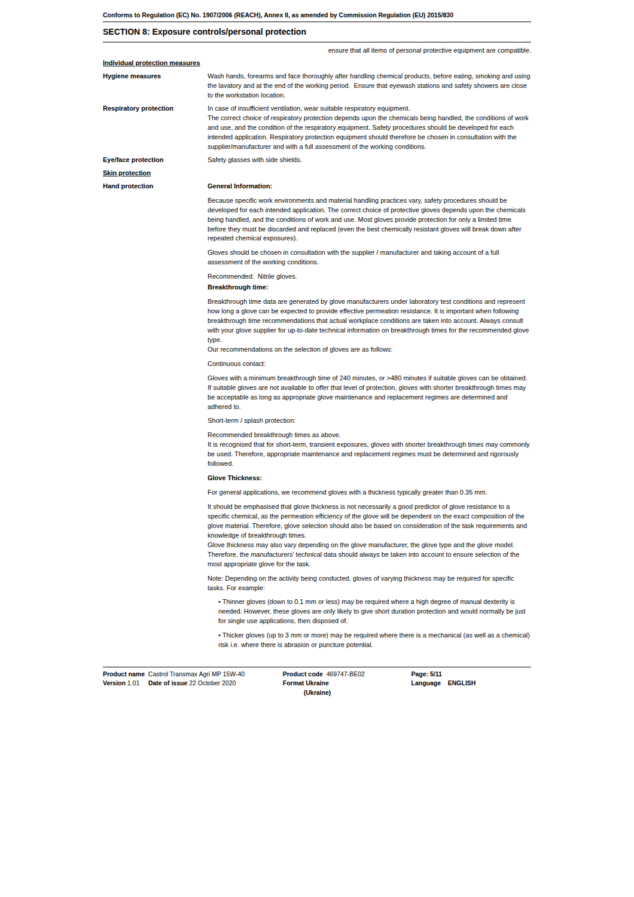Conforms to Regulation (EC) No. 1907/2006 (REACH), Annex II, as amended by Commission Regulation (EU) 2015/830
SECTION 8: Exposure controls/personal protection
ensure that all items of personal protective equipment are compatible.
| Individual protection measures | |
| Hygiene measures | Wash hands, forearms and face thoroughly after handling chemical products, before eating, smoking and using the lavatory and at the end of the working period. Ensure that eyewash stations and safety showers are close to the workstation location. |
| Respiratory protection | In case of insufficient ventilation, wear suitable respiratory equipment. The correct choice of respiratory protection depends upon the chemicals being handled, the conditions of work and use, and the condition of the respiratory equipment. Safety procedures should be developed for each intended application. Respiratory protection equipment should therefore be chosen in consultation with the supplier/manufacturer and with a full assessment of the working conditions. |
| Eye/face protection | Safety glasses with side shields. |
| Skin protection | |
| Hand protection | General Information: Because specific work environments and material handling practices vary, safety procedures should be developed for each intended application. The correct choice of protective gloves depends upon the chemicals being handled, and the conditions of work and use. Most gloves provide protection for only a limited time before they must be discarded and replaced (even the best chemically resistant gloves will break down after repeated chemical exposures). Gloves should be chosen in consultation with the supplier / manufacturer and taking account of a full assessment of the working conditions. Recommended: Nitrile gloves. Breakthrough time: Breakthrough time data are generated by glove manufacturers under laboratory test conditions and represent how long a glove can be expected to provide effective permeation resistance. It is important when following breakthrough time recommendations that actual workplace conditions are taken into account. Always consult with your glove supplier for up-to-date technical information on breakthrough times for the recommended glove type. Our recommendations on the selection of gloves are as follows: Continuous contact: Gloves with a minimum breakthrough time of 240 minutes, or >480 minutes if suitable gloves can be obtained. If suitable gloves are not available to offer that level of protection, gloves with shorter breakthrough times may be acceptable as long as appropriate glove maintenance and replacement regimes are determined and adhered to. Short-term / splash protection: Recommended breakthrough times as above. It is recognised that for short-term, transient exposures, gloves with shorter breakthrough times may commonly be used. Therefore, appropriate maintenance and replacement regimes must be determined and rigorously followed. Glove Thickness: For general applications, we recommend gloves with a thickness typically greater than 0.35 mm. It should be emphasised that glove thickness is not necessarily a good predictor of glove resistance to a specific chemical, as the permeation efficiency of the glove will be dependent on the exact composition of the glove material. Therefore, glove selection should also be based on consideration of the task requirements and knowledge of breakthrough times. Glove thickness may also vary depending on the glove manufacturer, the glove type and the glove model. Therefore, the manufacturers' technical data should always be taken into account to ensure selection of the most appropriate glove for the task. Note: Depending on the activity being conducted, gloves of varying thickness may be required for specific tasks. For example: • Thinner gloves (down to 0.1 mm or less) may be required where a high degree of manual dexterity is needed. However, these gloves are only likely to give short duration protection and would normally be just for single use applications, then disposed of. • Thicker gloves (up to 3 mm or more) may be required where there is a mechanical (as well as a chemical) risk i.e. where there is abrasion or puncture potential. |
| Product name Castrol Transmax Agri MP 15W-40 | Product code 469747-BE02 | Page: 5/11 |
| Version 1.01 Date of issue 22 October 2020 | Format Ukraine (Ukraine) | Language ENGLISH |